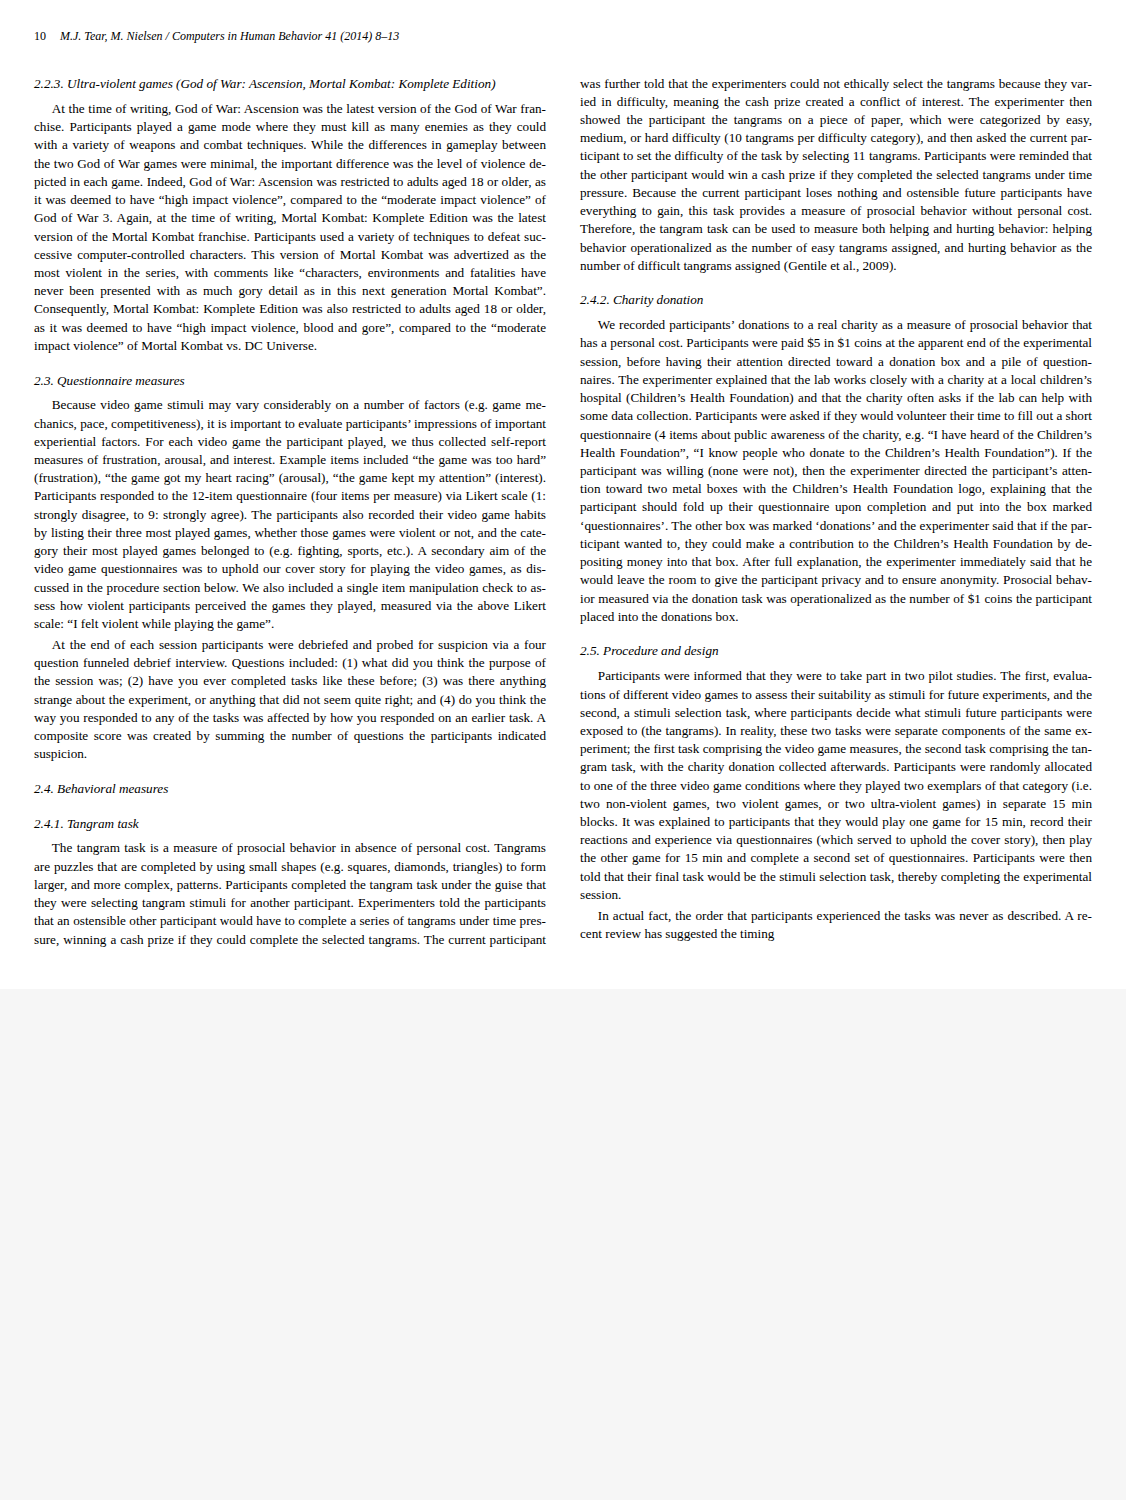10 M.J. Tear, M. Nielsen / Computers in Human Behavior 41 (2014) 8–13
2.2.3. Ultra-violent games (God of War: Ascension, Mortal Kombat: Komplete Edition)
At the time of writing, God of War: Ascension was the latest version of the God of War franchise. Participants played a game mode where they must kill as many enemies as they could with a variety of weapons and combat techniques. While the differences in gameplay between the two God of War games were minimal, the important difference was the level of violence depicted in each game. Indeed, God of War: Ascension was restricted to adults aged 18 or older, as it was deemed to have “high impact violence”, compared to the “moderate impact violence” of God of War 3. Again, at the time of writing, Mortal Kombat: Komplete Edition was the latest version of the Mortal Kombat franchise. Participants used a variety of techniques to defeat successive computer-controlled characters. This version of Mortal Kombat was advertized as the most violent in the series, with comments like “characters, environments and fatalities have never been presented with as much gory detail as in this next generation Mortal Kombat”. Consequently, Mortal Kombat: Komplete Edition was also restricted to adults aged 18 or older, as it was deemed to have “high impact violence, blood and gore”, compared to the “moderate impact violence” of Mortal Kombat vs. DC Universe.
2.3. Questionnaire measures
Because video game stimuli may vary considerably on a number of factors (e.g. game mechanics, pace, competitiveness), it is important to evaluate participants’ impressions of important experiential factors. For each video game the participant played, we thus collected self-report measures of frustration, arousal, and interest. Example items included “the game was too hard” (frustration), “the game got my heart racing” (arousal), “the game kept my attention” (interest). Participants responded to the 12-item questionnaire (four items per measure) via Likert scale (1: strongly disagree, to 9: strongly agree). The participants also recorded their video game habits by listing their three most played games, whether those games were violent or not, and the category their most played games belonged to (e.g. fighting, sports, etc.). A secondary aim of the video game questionnaires was to uphold our cover story for playing the video games, as discussed in the procedure section below. We also included a single item manipulation check to assess how violent participants perceived the games they played, measured via the above Likert scale: “I felt violent while playing the game”.
At the end of each session participants were debriefed and probed for suspicion via a four question funneled debrief interview. Questions included: (1) what did you think the purpose of the session was; (2) have you ever completed tasks like these before; (3) was there anything strange about the experiment, or anything that did not seem quite right; and (4) do you think the way you responded to any of the tasks was affected by how you responded on an earlier task. A composite score was created by summing the number of questions the participants indicated suspicion.
2.4. Behavioral measures
2.4.1. Tangram task
The tangram task is a measure of prosocial behavior in absence of personal cost. Tangrams are puzzles that are completed by using small shapes (e.g. squares, diamonds, triangles) to form larger, and more complex, patterns. Participants completed the tangram task under the guise that they were selecting tangram stimuli for another participant. Experimenters told the participants that an ostensible other participant would have to complete a series of tangrams under time pressure, winning a cash prize if they could complete the selected tangrams. The current participant was further told that the experimenters could not ethically select the tangrams because they varied in difficulty, meaning the cash prize created a conflict of interest. The experimenter then showed the participant the tangrams on a piece of paper, which were categorized by easy, medium, or hard difficulty (10 tangrams per difficulty category), and then asked the current participant to set the difficulty of the task by selecting 11 tangrams. Participants were reminded that the other participant would win a cash prize if they completed the selected tangrams under time pressure. Because the current participant loses nothing and ostensible future participants have everything to gain, this task provides a measure of prosocial behavior without personal cost. Therefore, the tangram task can be used to measure both helping and hurting behavior: helping behavior operationalized as the number of easy tangrams assigned, and hurting behavior as the number of difficult tangrams assigned (Gentile et al., 2009).
2.4.2. Charity donation
We recorded participants’ donations to a real charity as a measure of prosocial behavior that has a personal cost. Participants were paid $5 in $1 coins at the apparent end of the experimental session, before having their attention directed toward a donation box and a pile of questionnaires. The experimenter explained that the lab works closely with a charity at a local children’s hospital (Children’s Health Foundation) and that the charity often asks if the lab can help with some data collection. Participants were asked if they would volunteer their time to fill out a short questionnaire (4 items about public awareness of the charity, e.g. “I have heard of the Children’s Health Foundation”, “I know people who donate to the Children’s Health Foundation”). If the participant was willing (none were not), then the experimenter directed the participant’s attention toward two metal boxes with the Children’s Health Foundation logo, explaining that the participant should fold up their questionnaire upon completion and put into the box marked ‘questionnaires’. The other box was marked ‘donations’ and the experimenter said that if the participant wanted to, they could make a contribution to the Children’s Health Foundation by depositing money into that box. After full explanation, the experimenter immediately said that he would leave the room to give the participant privacy and to ensure anonymity. Prosocial behavior measured via the donation task was operationalized as the number of $1 coins the participant placed into the donations box.
2.5. Procedure and design
Participants were informed that they were to take part in two pilot studies. The first, evaluations of different video games to assess their suitability as stimuli for future experiments, and the second, a stimuli selection task, where participants decide what stimuli future participants were exposed to (the tangrams). In reality, these two tasks were separate components of the same experiment; the first task comprising the video game measures, the second task comprising the tangram task, with the charity donation collected afterwards. Participants were randomly allocated to one of the three video game conditions where they played two exemplars of that category (i.e. two non-violent games, two violent games, or two ultra-violent games) in separate 15 min blocks. It was explained to participants that they would play one game for 15 min, record their reactions and experience via questionnaires (which served to uphold the cover story), then play the other game for 15 min and complete a second set of questionnaires. Participants were then told that their final task would be the stimuli selection task, thereby completing the experimental session.
In actual fact, the order that participants experienced the tasks was never as described. A recent review has suggested the timing